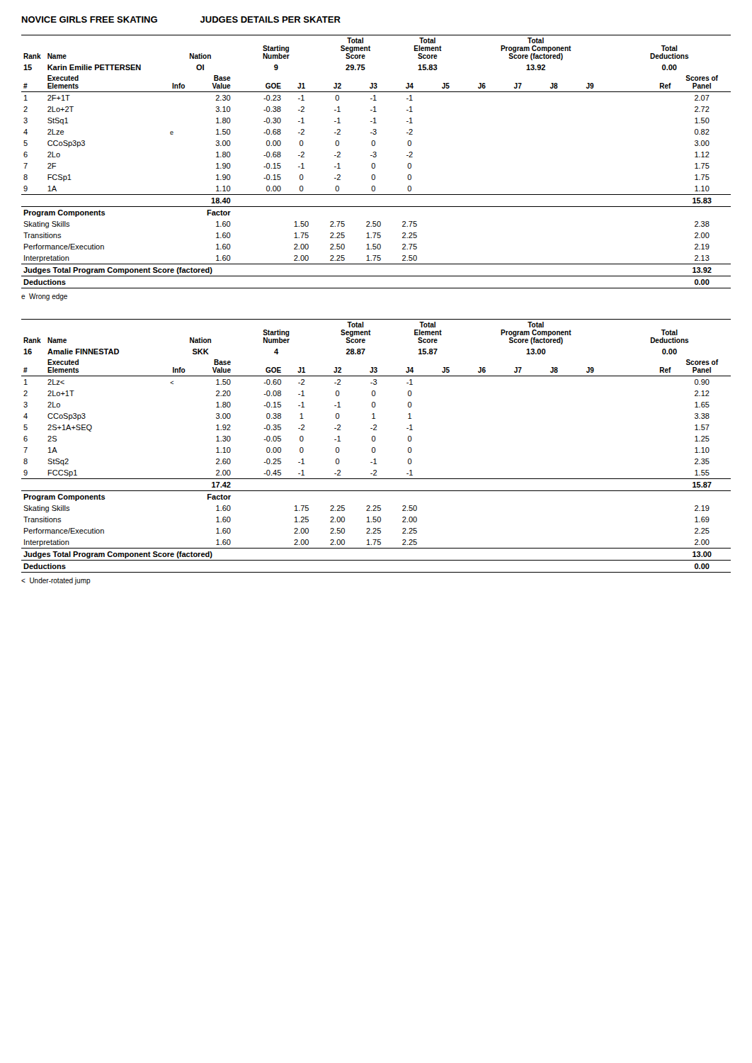NOVICE GIRLS FREE SKATING JUDGES DETAILS PER SKATER
| Rank | Name | Nation | Starting Number | Total Segment Score | Total Element Score | Total Program Component Score (factored) | Total Deductions |
| --- | --- | --- | --- | --- | --- | --- | --- |
| 15 | Karin Emilie PETTERSEN | OI | 9 | 29.75 | 15.83 | 13.92 | 0.00 |
| # | Executed Elements | Info | Base Value | GOE | J1 | J2 | J3 | J4 | J5 | J6 | J7 | J8 | J9 | Ref | Scores of Panel |
| 1 | 2F+1T | | 2.30 | -0.23 | -1 | 0 | -1 | -1 | | | | | | | 2.07 |
| 2 | 2Lo+2T | | 3.10 | -0.38 | -2 | -1 | -1 | -1 | | | | | | | 2.72 |
| 3 | StSq1 | | 1.80 | -0.30 | -1 | -1 | -1 | -1 | | | | | | | 1.50 |
| 4 | 2Lze | e | 1.50 | -0.68 | -2 | -2 | -3 | -2 | | | | | | | 0.82 |
| 5 | CCoSp3p3 | | 3.00 | 0.00 | 0 | 0 | 0 | 0 | | | | | | | 3.00 |
| 6 | 2Lo | | 1.80 | -0.68 | -2 | -2 | -3 | -2 | | | | | | | 1.12 |
| 7 | 2F | | 1.90 | -0.15 | -1 | -1 | 0 | 0 | | | | | | | 1.75 |
| 8 | FCSp1 | | 1.90 | -0.15 | 0 | -2 | 0 | 0 | | | | | | | 1.75 |
| 9 | 1A | | 1.10 | 0.00 | 0 | 0 | 0 | 0 | | | | | | | 1.10 |
| | | | 18.40 | | | 15.83 |
| Program Components | | Factor | |
| Skating Skills | | 1.60 | | 1.50 | 2.75 | 2.50 | 2.75 | | | | | | | 2.38 |
| Transitions | | 1.60 | | 1.75 | 2.25 | 1.75 | 2.25 | | | | | | | 2.00 |
| Performance/Execution | | 1.60 | | 2.00 | 2.50 | 1.50 | 2.75 | | | | | | | 2.19 |
| Interpretation | | 1.60 | | 2.00 | 2.25 | 1.75 | 2.50 | | | | | | | 2.13 |
| Judges Total Program Component Score (factored) | | 13.92 |
| Deductions | | 0.00 |
e Wrong edge
| Rank | Name | Nation | Starting Number | Total Segment Score | Total Element Score | Total Program Component Score (factored) | Total Deductions |
| --- | --- | --- | --- | --- | --- | --- | --- |
| 16 | Amalie FINNESTAD | SKK | 4 | 28.87 | 15.87 | 13.00 | 0.00 |
| # | Executed Elements | Info | Base Value | GOE | J1 | J2 | J3 | J4 | J5 | J6 | J7 | J8 | J9 | Ref | Scores of Panel |
| 1 | 2Lz< | < | 1.50 | -0.60 | -2 | -2 | -3 | -1 | | | | | | | 0.90 |
| 2 | 2Lo+1T | | 2.20 | -0.08 | -1 | 0 | 0 | 0 | | | | | | | 2.12 |
| 3 | 2Lo | | 1.80 | -0.15 | -1 | -1 | 0 | 0 | | | | | | | 1.65 |
| 4 | CCoSp3p3 | | 3.00 | 0.38 | 1 | 0 | 1 | 1 | | | | | | | 3.38 |
| 5 | 2S+1A+SEQ | | 1.92 | -0.35 | -2 | -2 | -2 | -1 | | | | | | | 1.57 |
| 6 | 2S | | 1.30 | -0.05 | 0 | -1 | 0 | 0 | | | | | | | 1.25 |
| 7 | 1A | | 1.10 | 0.00 | 0 | 0 | 0 | 0 | | | | | | | 1.10 |
| 8 | StSq2 | | 2.60 | -0.25 | -1 | 0 | -1 | 0 | | | | | | | 2.35 |
| 9 | FCCSp1 | | 2.00 | -0.45 | -1 | -2 | -2 | -1 | | | | | | | 1.55 |
| | | | 17.42 | | | 15.87 |
| Program Components | | Factor | |
| Skating Skills | | 1.60 | | 1.75 | 2.25 | 2.25 | 2.50 | | | | | | | 2.19 |
| Transitions | | 1.60 | | 1.25 | 2.00 | 1.50 | 2.00 | | | | | | | 1.69 |
| Performance/Execution | | 1.60 | | 2.00 | 2.50 | 2.25 | 2.25 | | | | | | | 2.25 |
| Interpretation | | 1.60 | | 2.00 | 2.00 | 1.75 | 2.25 | | | | | | | 2.00 |
| Judges Total Program Component Score (factored) | | 13.00 |
| Deductions | | 0.00 |
< Under-rotated jump